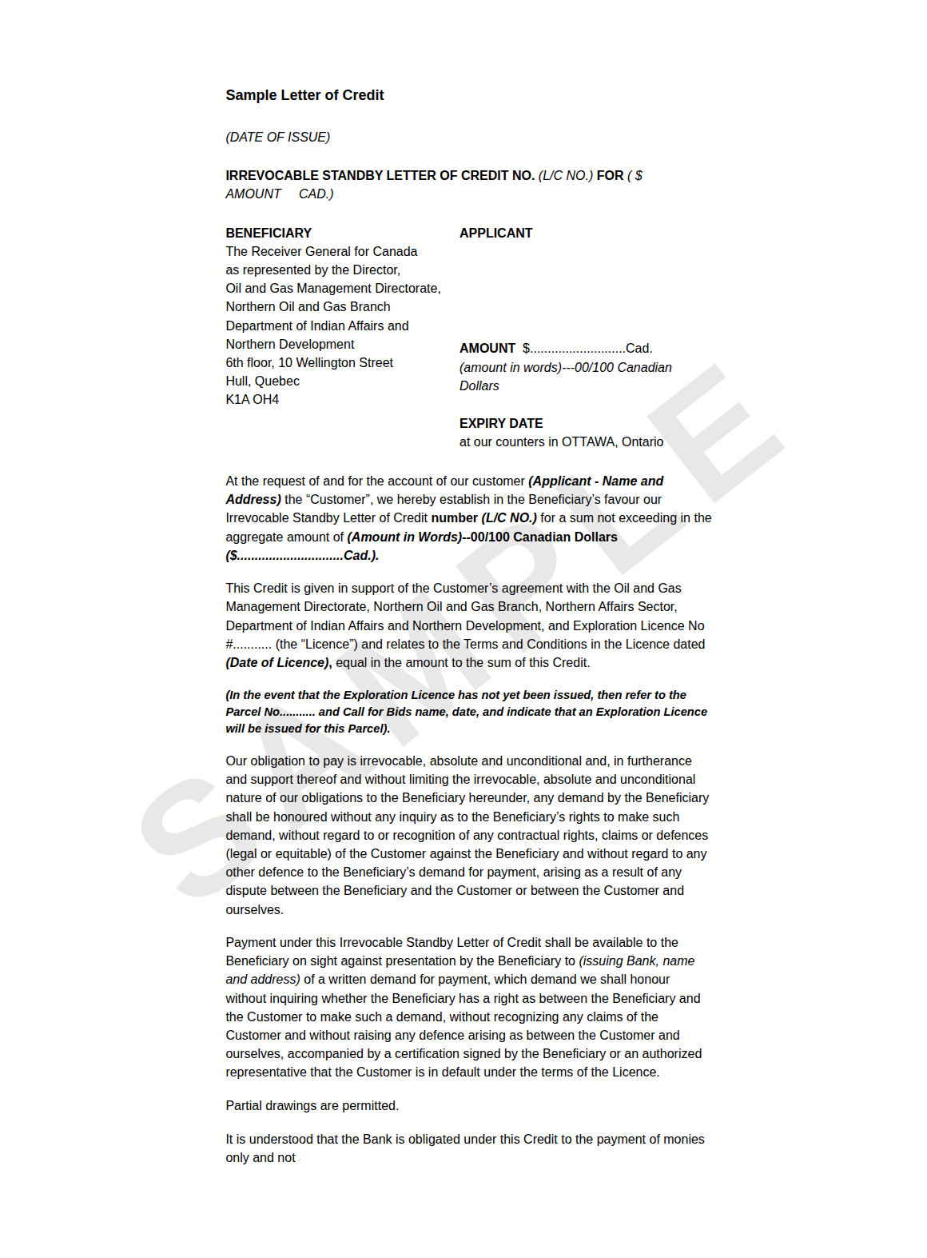SAMPLE
Sample Letter of Credit
(DATE OF ISSUE)
IRREVOCABLE STANDBY LETTER OF CREDIT NO. (L/C NO.) FOR ( $ AMOUNT CAD.)
| BENEFICIARY The Receiver General for Canada as represented by the Director, Oil and Gas Management Directorate, Northern Oil and Gas Branch Department of Indian Affairs and Northern Development 6th floor, 10 Wellington Street Hull, Quebec K1A OH4 | APPLICANT AMOUNT $...........................Cad. (amount in words)---00/100 Canadian Dollars EXPIRY DATE at our counters in OTTAWA, Ontario |
At the request of and for the account of our customer (Applicant - Name and Address) the “Customer”, we hereby establish in the Beneficiary’s favour our Irrevocable Standby Letter of Credit number (L/C NO.) for a sum not exceeding in the aggregate amount of (Amount in Words)--00/100 Canadian Dollars ($..............................Cad.).
This Credit is given in support of the Customer’s agreement with the Oil and Gas Management Directorate, Northern Oil and Gas Branch, Northern Affairs Sector, Department of Indian Affairs and Northern Development, and Exploration Licence No #........... (the “Licence”) and relates to the Terms and Conditions in the Licence dated (Date of Licence), equal in the amount to the sum of this Credit.
(In the event that the Exploration Licence has not yet been issued, then refer to the Parcel No........... and Call for Bids name, date, and indicate that an Exploration Licence will be issued for this Parcel).
Our obligation to pay is irrevocable, absolute and unconditional and, in furtherance and support thereof and without limiting the irrevocable, absolute and unconditional nature of our obligations to the Beneficiary hereunder, any demand by the Beneficiary shall be honoured without any inquiry as to the Beneficiary’s rights to make such demand, without regard to or recognition of any contractual rights, claims or defences (legal or equitable) of the Customer against the Beneficiary and without regard to any other defence to the Beneficiary’s demand for payment, arising as a result of any dispute between the Beneficiary and the Customer or between the Customer and ourselves.
Payment under this Irrevocable Standby Letter of Credit shall be available to the Beneficiary on sight against presentation by the Beneficiary to (issuing Bank, name and address) of a written demand for payment, which demand we shall honour without inquiring whether the Beneficiary has a right as between the Beneficiary and the Customer to make such a demand, without recognizing any claims of the Customer and without raising any defence arising as between the Customer and ourselves, accompanied by a certification signed by the Beneficiary or an authorized representative that the Customer is in default under the terms of the Licence.
Partial drawings are permitted.
It is understood that the Bank is obligated under this Credit to the payment of monies only and not